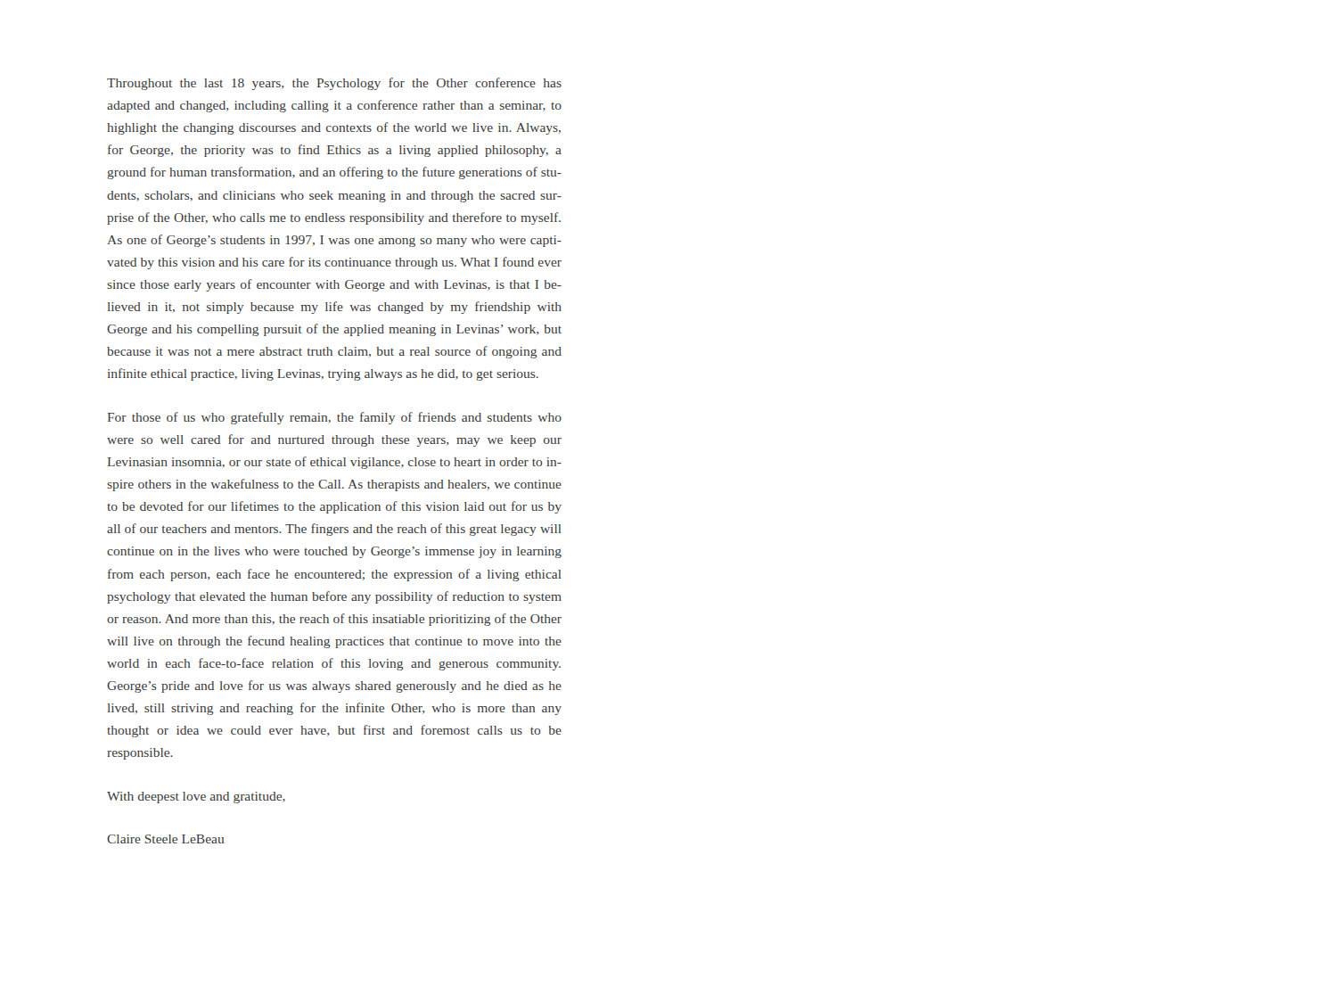Throughout the last 18 years, the Psychology for the Other conference has adapted and changed, including calling it a conference rather than a seminar, to highlight the changing discourses and contexts of the world we live in. Always, for George, the priority was to find Ethics as a living applied philosophy, a ground for human transformation, and an offering to the future generations of students, scholars, and clinicians who seek meaning in and through the sacred surprise of the Other, who calls me to endless responsibility and therefore to myself. As one of George’s students in 1997, I was one among so many who were captivated by this vision and his care for its continuance through us. What I found ever since those early years of encounter with George and with Levinas, is that I believed in it, not simply because my life was changed by my friendship with George and his compelling pursuit of the applied meaning in Levinas’ work, but because it was not a mere abstract truth claim, but a real source of ongoing and infinite ethical practice, living Levinas, trying always as he did, to get serious.
For those of us who gratefully remain, the family of friends and students who were so well cared for and nurtured through these years, may we keep our Levinasian insomnia, or our state of ethical vigilance, close to heart in order to inspire others in the wakefulness to the Call. As therapists and healers, we continue to be devoted for our lifetimes to the application of this vision laid out for us by all of our teachers and mentors. The fingers and the reach of this great legacy will continue on in the lives who were touched by George’s immense joy in learning from each person, each face he encountered; the expression of a living ethical psychology that elevated the human before any possibility of reduction to system or reason. And more than this, the reach of this insatiable prioritizing of the Other will live on through the fecund healing practices that continue to move into the world in each face-to-face relation of this loving and generous community. George’s pride and love for us was always shared generously and he died as he lived, still striving and reaching for the infinite Other, who is more than any thought or idea we could ever have, but first and foremost calls us to be responsible.
With deepest love and gratitude,
Claire Steele LeBeau